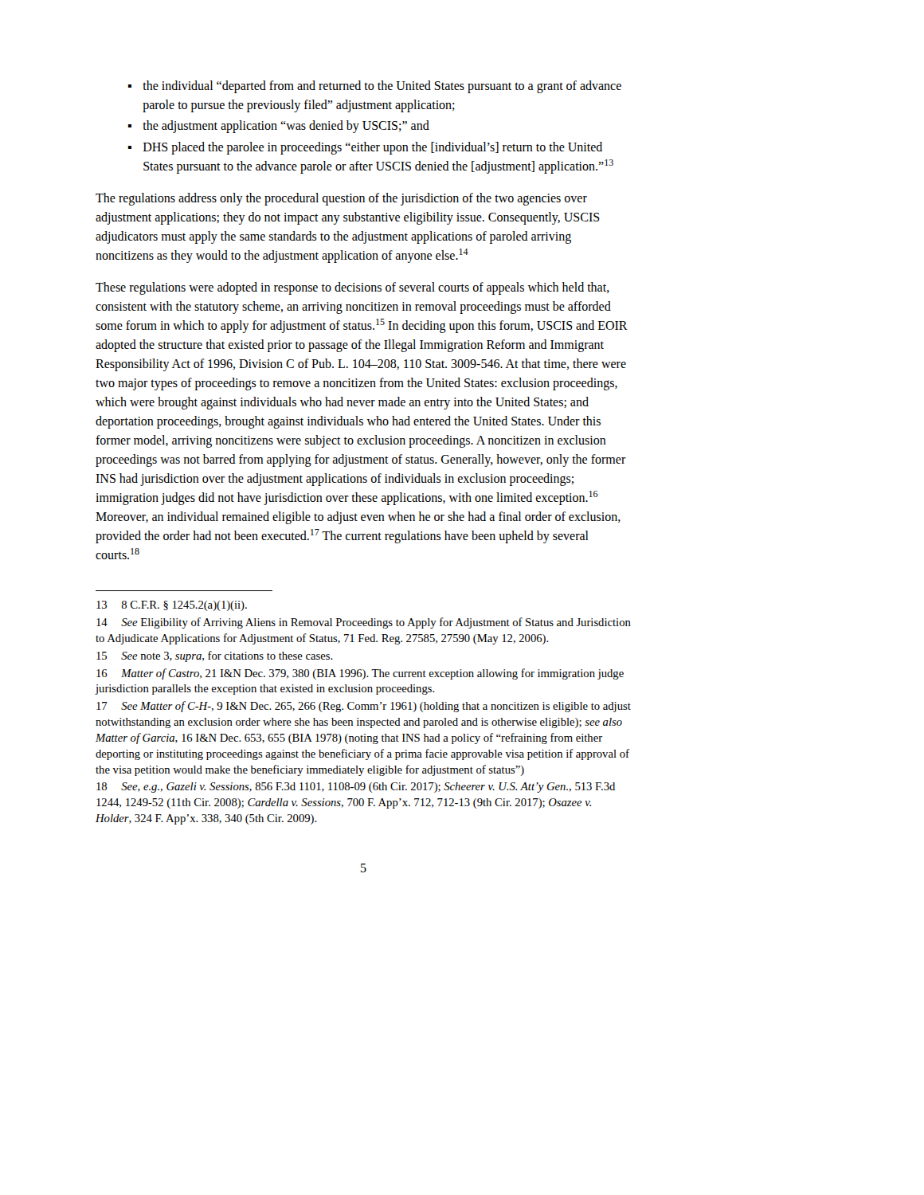the individual “departed from and returned to the United States pursuant to a grant of advance parole to pursue the previously filed” adjustment application;
the adjustment application “was denied by USCIS;” and
DHS placed the parolee in proceedings “either upon the [individual’s] return to the United States pursuant to the advance parole or after USCIS denied the [adjustment] application.”13
The regulations address only the procedural question of the jurisdiction of the two agencies over adjustment applications; they do not impact any substantive eligibility issue. Consequently, USCIS adjudicators must apply the same standards to the adjustment applications of paroled arriving noncitizens as they would to the adjustment application of anyone else.14
These regulations were adopted in response to decisions of several courts of appeals which held that, consistent with the statutory scheme, an arriving noncitizen in removal proceedings must be afforded some forum in which to apply for adjustment of status.15 In deciding upon this forum, USCIS and EOIR adopted the structure that existed prior to passage of the Illegal Immigration Reform and Immigrant Responsibility Act of 1996, Division C of Pub. L. 104–208, 110 Stat. 3009-546. At that time, there were two major types of proceedings to remove a noncitizen from the United States: exclusion proceedings, which were brought against individuals who had never made an entry into the United States; and deportation proceedings, brought against individuals who had entered the United States. Under this former model, arriving noncitizens were subject to exclusion proceedings. A noncitizen in exclusion proceedings was not barred from applying for adjustment of status. Generally, however, only the former INS had jurisdiction over the adjustment applications of individuals in exclusion proceedings; immigration judges did not have jurisdiction over these applications, with one limited exception.16 Moreover, an individual remained eligible to adjust even when he or she had a final order of exclusion, provided the order had not been executed.17 The current regulations have been upheld by several courts.18
138 C.F.R. § 1245.2(a)(1)(ii).
14 See Eligibility of Arriving Aliens in Removal Proceedings to Apply for Adjustment of Status and Jurisdiction to Adjudicate Applications for Adjustment of Status, 71 Fed. Reg. 27585, 27590 (May 12, 2006).
15 See note 3, supra, for citations to these cases.
16 Matter of Castro, 21 I&N Dec. 379, 380 (BIA 1996). The current exception allowing for immigration judge jurisdiction parallels the exception that existed in exclusion proceedings.
17 See Matter of C-H-, 9 I&N Dec. 265, 266 (Reg. Comm’r 1961) (holding that a noncitizen is eligible to adjust notwithstanding an exclusion order where she has been inspected and paroled and is otherwise eligible); see also Matter of Garcia, 16 I&N Dec. 653, 655 (BIA 1978) (noting that INS had a policy of “refraining from either deporting or instituting proceedings against the beneficiary of a prima facie approvable visa petition if approval of the visa petition would make the beneficiary immediately eligible for adjustment of status”)
18 See, e.g., Gazeli v. Sessions, 856 F.3d 1101, 1108-09 (6th Cir. 2017); Scheerer v. U.S. Att’y Gen., 513 F.3d 1244, 1249-52 (11th Cir. 2008); Cardella v. Sessions, 700 F. App’x. 712, 712-13 (9th Cir. 2017); Osazee v. Holder, 324 F. App’x. 338, 340 (5th Cir. 2009).
5